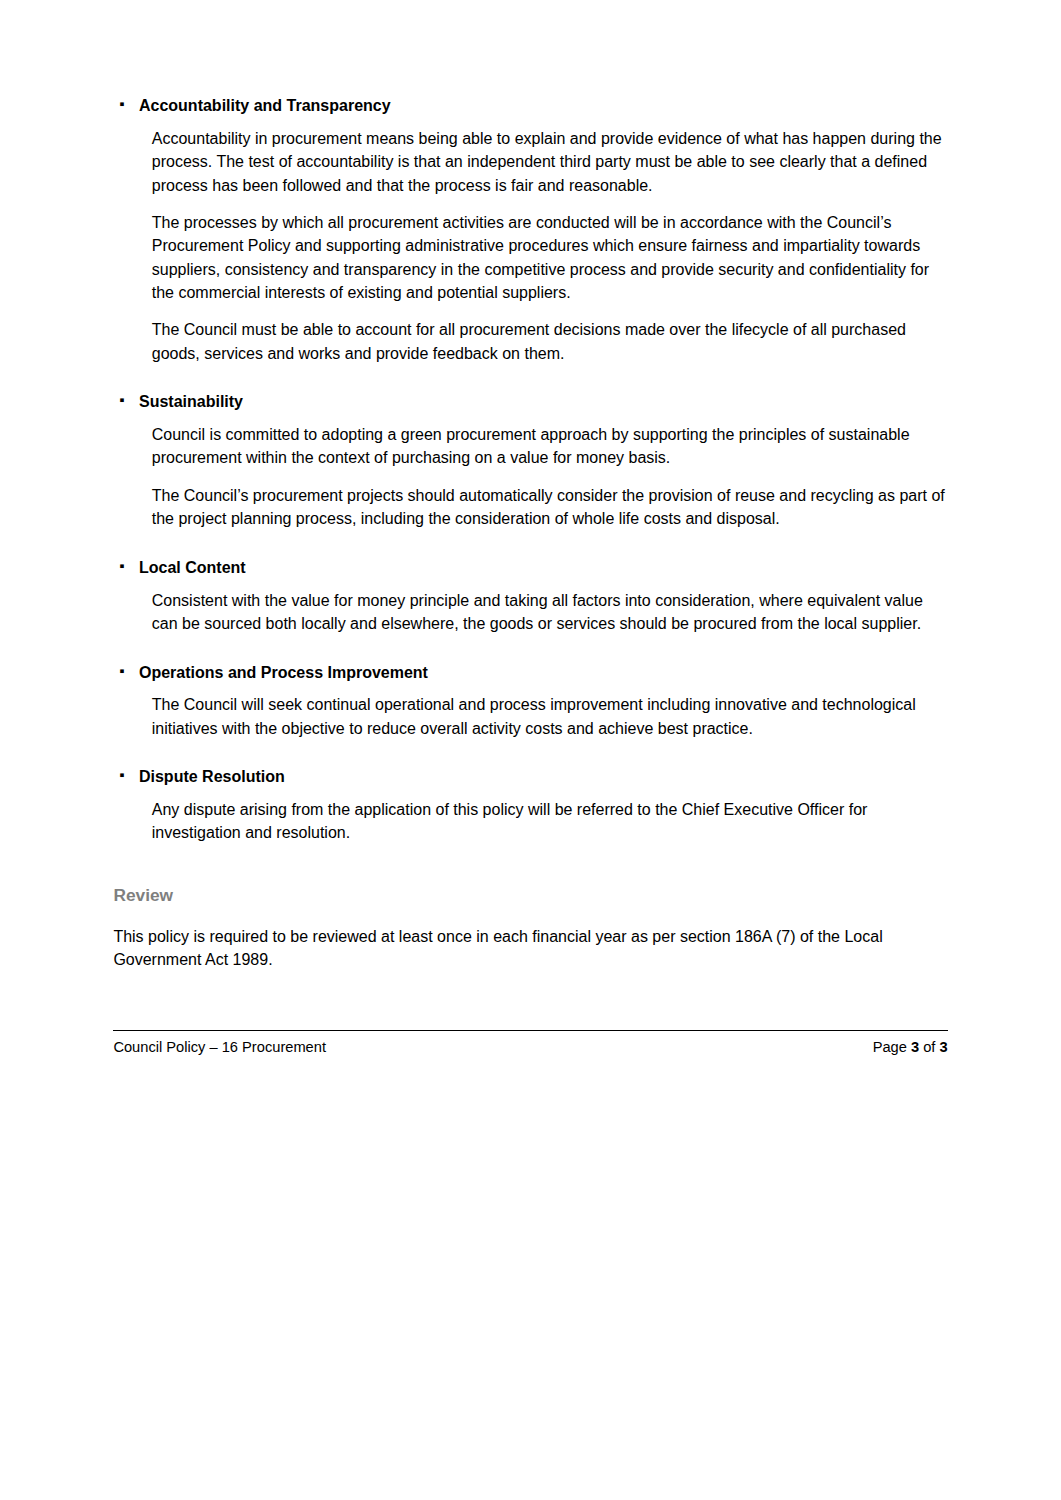Accountability and Transparency
Accountability in procurement means being able to explain and provide evidence of what has happen during the process. The test of accountability is that an independent third party must be able to see clearly that a defined process has been followed and that the process is fair and reasonable.
The processes by which all procurement activities are conducted will be in accordance with the Council’s Procurement Policy and supporting administrative procedures which ensure fairness and impartiality towards suppliers, consistency and transparency in the competitive process and provide security and confidentiality for the commercial interests of existing and potential suppliers.
The Council must be able to account for all procurement decisions made over the lifecycle of all purchased goods, services and works and provide feedback on them.
Sustainability
Council is committed to adopting a green procurement approach by supporting the principles of sustainable procurement within the context of purchasing on a value for money basis.
The Council’s procurement projects should automatically consider the provision of reuse and recycling as part of the project planning process, including the consideration of whole life costs and disposal.
Local Content
Consistent with the value for money principle and taking all factors into consideration, where equivalent value can be sourced both locally and elsewhere, the goods or services should be procured from the local supplier.
Operations and Process Improvement
The Council will seek continual operational and process improvement including innovative and technological initiatives with the objective to reduce overall activity costs and achieve best practice.
Dispute Resolution
Any dispute arising from the application of this policy will be referred to the Chief Executive Officer for investigation and resolution.
Review
This policy is required to be reviewed at least once in each financial year as per section 186A (7) of the Local Government Act 1989.
Council Policy – 16 Procurement Page 3 of 3